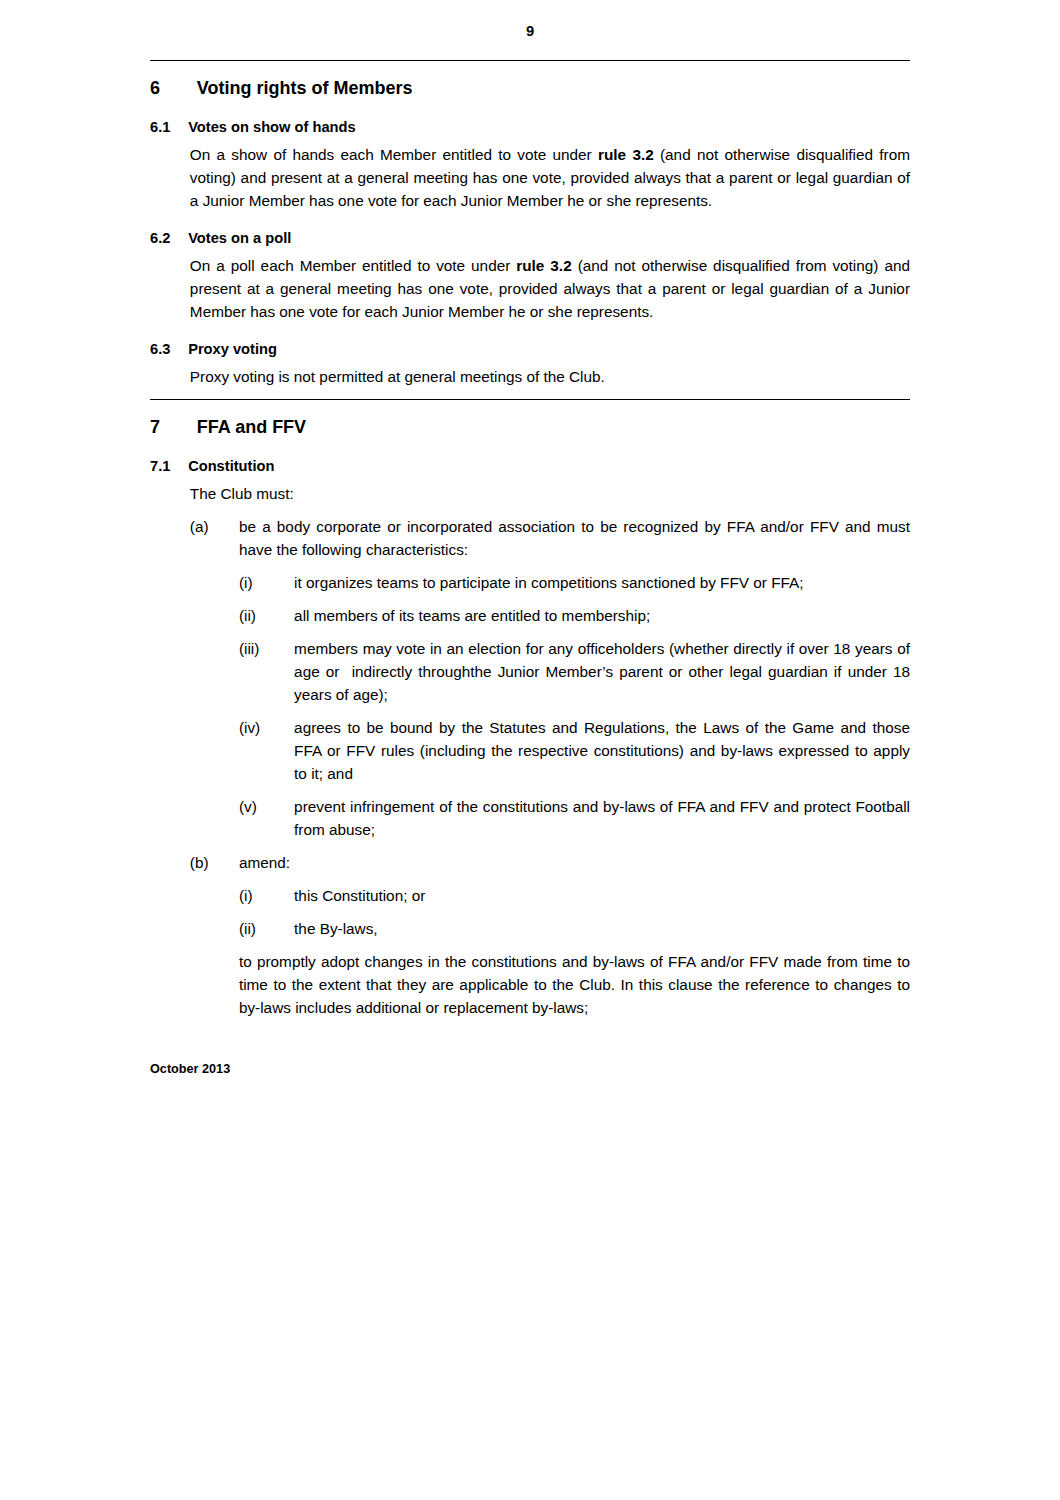9
6 Voting rights of Members
6.1 Votes on show of hands
On a show of hands each Member entitled to vote under rule 3.2 (and not otherwise disqualified from voting) and present at a general meeting has one vote, provided always that a parent or legal guardian of a Junior Member has one vote for each Junior Member he or she represents.
6.2 Votes on a poll
On a poll each Member entitled to vote under rule 3.2 (and not otherwise disqualified from voting) and present at a general meeting has one vote, provided always that a parent or legal guardian of a Junior Member has one vote for each Junior Member he or she represents.
6.3 Proxy voting
Proxy voting is not permitted at general meetings of the Club.
7 FFA and FFV
7.1 Constitution
The Club must:
(a) be a body corporate or incorporated association to be recognized by FFA and/or FFV and must have the following characteristics:
(i) it organizes teams to participate in competitions sanctioned by FFV or FFA;
(ii) all members of its teams are entitled to membership;
(iii) members may vote in an election for any officeholders (whether directly if over 18 years of age or indirectly throughthe Junior Member’s parent or other legal guardian if under 18 years of age);
(iv) agrees to be bound by the Statutes and Regulations, the Laws of the Game and those FFA or FFV rules (including the respective constitutions) and by-laws expressed to apply to it; and
(v) prevent infringement of the constitutions and by-laws of FFA and FFV and protect Football from abuse;
(b) amend:
(i) this Constitution; or
(ii) the By-laws,
to promptly adopt changes in the constitutions and by-laws of FFA and/or FFV made from time to time to the extent that they are applicable to the Club. In this clause the reference to changes to by-laws includes additional or replacement by-laws;
October 2013